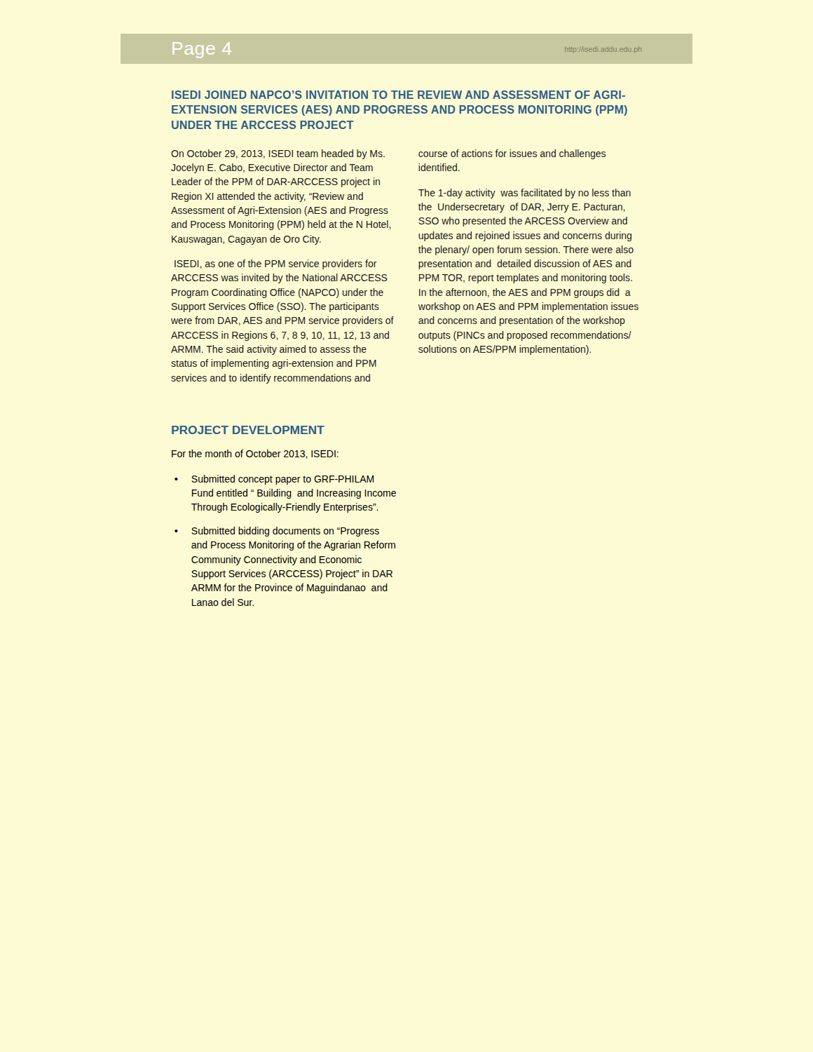Page 4 http://isedi.addu.edu.ph
ISEDI joined NAPCO’s invitation to the Review and Assessment of Agri-Extension Services (AES) and Progress and Process Monitoring (PPM) under the ARCCESS Project
On October 29, 2013, ISEDI team headed by Ms. Jocelyn E. Cabo, Executive Director and Team Leader of the PPM of DAR-ARCCESS project in Region XI attended the activity, “Review and Assessment of Agri-Extension (AES and Progress and Process Monitoring (PPM) held at the N Hotel, Kauswagan, Cagayan de Oro City.
ISEDI, as one of the PPM service providers for ARCCESS was invited by the National ARCCESS Program Coordinating Office (NAPCO) under the Support Services Office (SSO). The participants were from DAR, AES and PPM service providers of ARCCESS in Regions 6, 7, 8 9, 10, 11, 12, 13 and ARMM. The said activity aimed to assess the status of implementing agri-extension and PPM services and to identify recommendations and
course of actions for issues and challenges identified.
The 1-day activity was facilitated by no less than the Undersecretary of DAR, Jerry E. Pacturan, SSO who presented the ARCESS Overview and updates and rejoined issues and concerns during the plenary/ open forum session. There were also presentation and detailed discussion of AES and PPM TOR, report templates and monitoring tools. In the afternoon, the AES and PPM groups did a workshop on AES and PPM implementation issues and concerns and presentation of the workshop outputs (PINCs and proposed recommendations/ solutions on AES/PPM implementation).
Project Development
For the month of October 2013, ISEDI:
Submitted concept paper to GRF-PHILAM Fund entitled “ Building and Increasing Income Through Ecologically-Friendly Enterprises”.
Submitted bidding documents on “Progress and Process Monitoring of the Agrarian Reform Community Connectivity and Economic Support Services (ARCCESS) Project” in DAR ARMM for the Province of Maguindanao and Lanao del Sur.